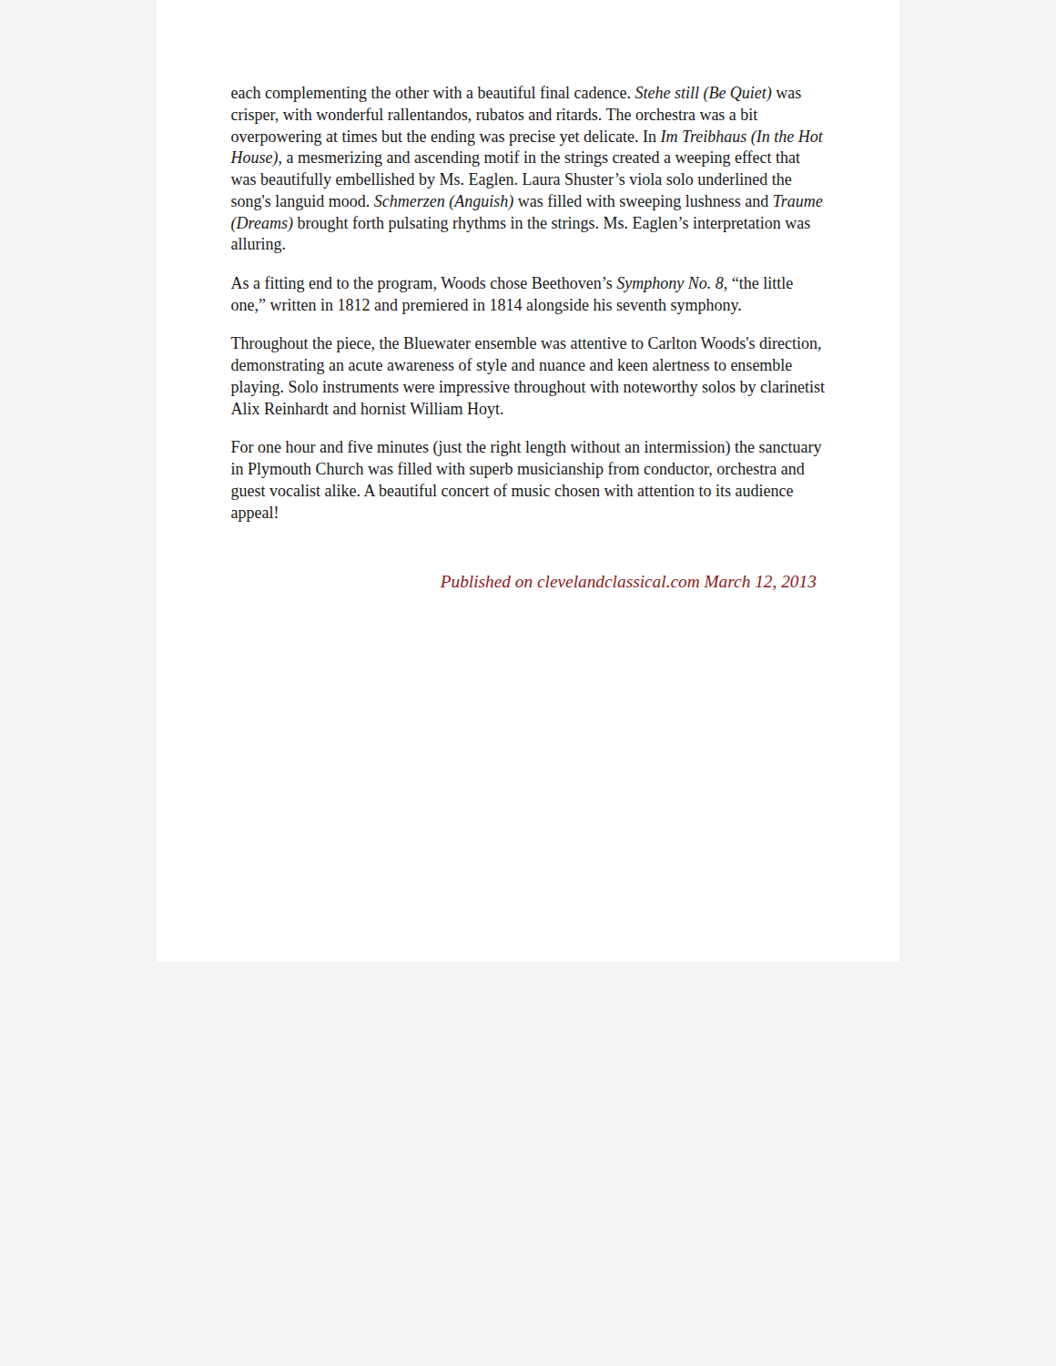each complementing the other with a beautiful final cadence. Stehe still (Be Quiet) was crisper, with wonderful rallentandos, rubatos and ritards. The orchestra was a bit overpowering at times but the ending was precise yet delicate. In Im Treibhaus (In the Hot House), a mesmerizing and ascending motif in the strings created a weeping effect that was beautifully embellished by Ms. Eaglen. Laura Shuster’s viola solo underlined the song's languid mood. Schmerzen (Anguish) was filled with sweeping lushness and Traume (Dreams) brought forth pulsating rhythms in the strings. Ms. Eaglen’s interpretation was alluring.
As a fitting end to the program, Woods chose Beethoven’s Symphony No. 8, “the little one,” written in 1812 and premiered in 1814 alongside his seventh symphony.
Throughout the piece, the Bluewater ensemble was attentive to Carlton Woods's direction, demonstrating an acute awareness of style and nuance and keen alertness to ensemble playing. Solo instruments were impressive throughout with noteworthy solos by clarinetist Alix Reinhardt and hornist William Hoyt.
For one hour and five minutes (just the right length without an intermission) the sanctuary in Plymouth Church was filled with superb musicianship from conductor, orchestra and guest vocalist alike. A beautiful concert of music chosen with attention to its audience appeal!
Published on clevelandclassical.com March 12, 2013